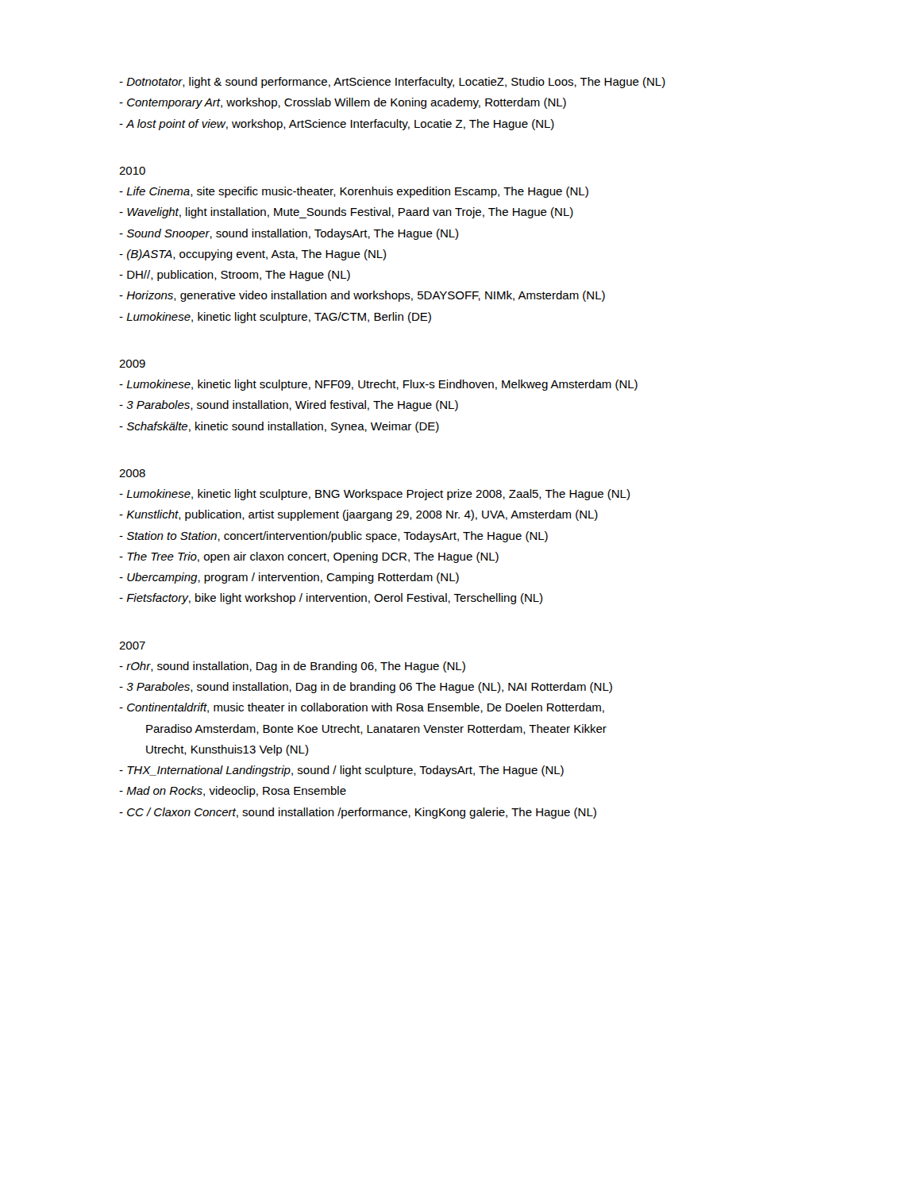- Dotnotator, light & sound performance, ArtScience Interfaculty, LocatieZ, Studio Loos, The Hague (NL)
- Contemporary Art, workshop, Crosslab Willem de Koning academy, Rotterdam (NL)
- A lost point of view, workshop, ArtScience Interfaculty, Locatie Z, The Hague (NL)
2010
- Life Cinema, site specific music-theater, Korenhuis expedition Escamp, The Hague (NL)
- Wavelight, light installation, Mute_Sounds Festival, Paard van Troje, The Hague (NL)
- Sound Snooper, sound installation, TodaysArt, The Hague (NL)
- (B)ASTA, occupying event, Asta, The Hague (NL)
- DH//, publication, Stroom, The Hague (NL)
- Horizons, generative video installation and workshops, 5DAYSOFF, NIMk, Amsterdam (NL)
- Lumokinese, kinetic light sculpture, TAG/CTM, Berlin (DE)
2009
- Lumokinese, kinetic light sculpture, NFF09, Utrecht, Flux-s Eindhoven, Melkweg Amsterdam (NL)
- 3 Paraboles, sound installation, Wired festival, The Hague (NL)
- Schafskälte, kinetic sound installation, Synea, Weimar (DE)
2008
- Lumokinese, kinetic light sculpture, BNG Workspace Project prize 2008, Zaal5, The Hague (NL)
- Kunstlicht, publication, artist supplement (jaargang 29, 2008 Nr. 4), UVA, Amsterdam (NL)
- Station to Station, concert/intervention/public space, TodaysArt, The Hague (NL)
- The Tree Trio, open air claxon concert, Opening DCR, The Hague (NL)
- Ubercamping, program / intervention, Camping Rotterdam (NL)
- Fietsfactory, bike light workshop / intervention, Oerol Festival, Terschelling (NL)
2007
- rOhr, sound installation, Dag in de Branding 06, The Hague (NL)
- 3 Paraboles, sound installation, Dag in de branding 06 The Hague (NL), NAI Rotterdam (NL)
- Continentaldrift, music theater in collaboration with Rosa Ensemble, De Doelen Rotterdam, Paradiso Amsterdam, Bonte Koe Utrecht, Lanataren Venster Rotterdam, Theater Kikker Utrecht, Kunsthuis13 Velp (NL)
- THX_International Landingstrip, sound / light sculpture, TodaysArt, The Hague (NL)
- Mad on Rocks, videoclip, Rosa Ensemble
- CC / Claxon Concert, sound installation /performance, KingKong galerie, The Hague (NL)